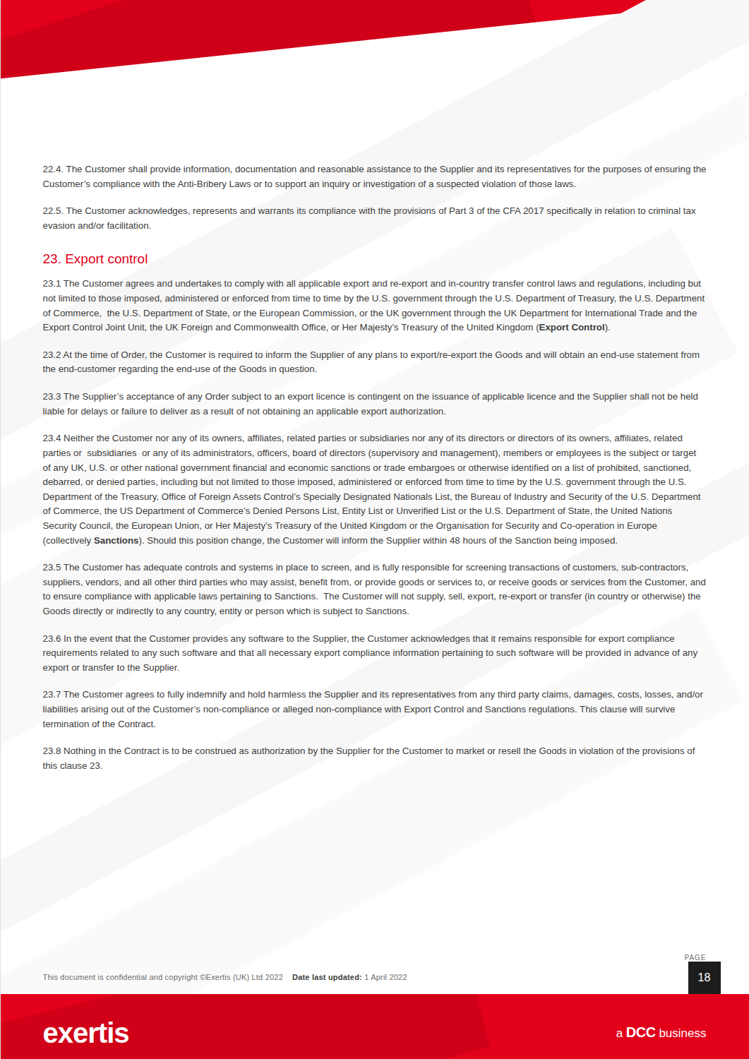22.4. The Customer shall provide information, documentation and reasonable assistance to the Supplier and its representatives for the purposes of ensuring the Customer’s compliance with the Anti-Bribery Laws or to support an inquiry or investigation of a suspected violation of those laws.
22.5. The Customer acknowledges, represents and warrants its compliance with the provisions of Part 3 of the CFA 2017 specifically in relation to criminal tax evasion and/or facilitation.
23. Export control
23.1 The Customer agrees and undertakes to comply with all applicable export and re-export and in-country transfer control laws and regulations, including but not limited to those imposed, administered or enforced from time to time by the U.S. government through the U.S. Department of Treasury, the U.S. Department of Commerce, the U.S. Department of State, or the European Commission, or the UK government through the UK Department for International Trade and the Export Control Joint Unit, the UK Foreign and Commonwealth Office, or Her Majesty’s Treasury of the United Kingdom (Export Control).
23.2 At the time of Order, the Customer is required to inform the Supplier of any plans to export/re-export the Goods and will obtain an end-use statement from the end-customer regarding the end-use of the Goods in question.
23.3 The Supplier’s acceptance of any Order subject to an export licence is contingent on the issuance of applicable licence and the Supplier shall not be held liable for delays or failure to deliver as a result of not obtaining an applicable export authorization.
23.4 Neither the Customer nor any of its owners, affiliates, related parties or subsidiaries nor any of its directors or directors of its owners, affiliates, related parties or subsidiaries or any of its administrators, officers, board of directors (supervisory and management), members or employees is the subject or target of any UK, U.S. or other national government financial and economic sanctions or trade embargoes or otherwise identified on a list of prohibited, sanctioned, debarred, or denied parties, including but not limited to those imposed, administered or enforced from time to time by the U.S. government through the U.S. Department of the Treasury, Office of Foreign Assets Control’s Specially Designated Nationals List, the Bureau of Industry and Security of the U.S. Department of Commerce, the US Department of Commerce’s Denied Persons List, Entity List or Unverified List or the U.S. Department of State, the United Nations Security Council, the European Union, or Her Majesty’s Treasury of the United Kingdom or the Organisation for Security and Co-operation in Europe (collectively Sanctions). Should this position change, the Customer will inform the Supplier within 48 hours of the Sanction being imposed.
23.5 The Customer has adequate controls and systems in place to screen, and is fully responsible for screening transactions of customers, sub-contractors, suppliers, vendors, and all other third parties who may assist, benefit from, or provide goods or services to, or receive goods or services from the Customer, and to ensure compliance with applicable laws pertaining to Sanctions. The Customer will not supply, sell, export, re-export or transfer (in country or otherwise) the Goods directly or indirectly to any country, entity or person which is subject to Sanctions.
23.6 In the event that the Customer provides any software to the Supplier, the Customer acknowledges that it remains responsible for export compliance requirements related to any such software and that all necessary export compliance information pertaining to such software will be provided in advance of any export or transfer to the Supplier.
23.7 The Customer agrees to fully indemnify and hold harmless the Supplier and its representatives from any third party claims, damages, costs, losses, and/or liabilities arising out of the Customer’s non-compliance or alleged non-compliance with Export Control and Sanctions regulations. This clause will survive termination of the Contract.
23.8 Nothing in the Contract is to be construed as authorization by the Supplier for the Customer to market or resell the Goods in violation of the provisions of this clause 23.
This document is confidential and copyright ©Exertis (UK) Ltd 2022 Date last updated: 1 April 2022
Page
18
exertis
a DCC business